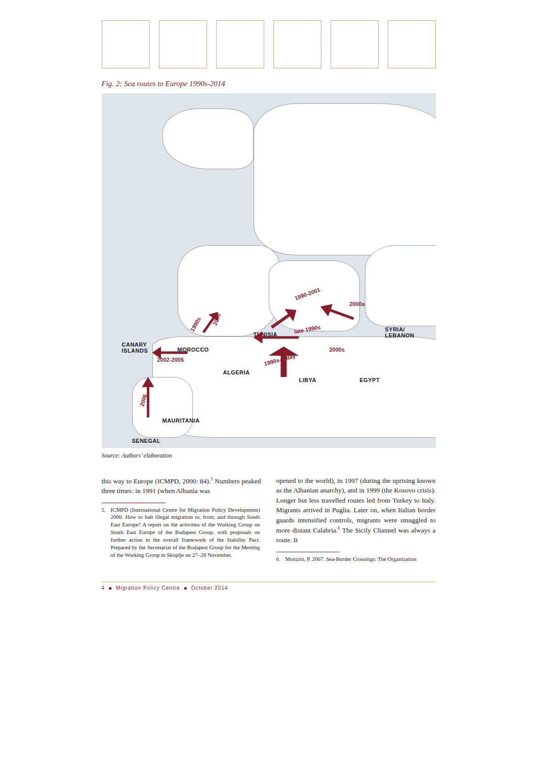Fig. 2: Sea routes to Europe 1990s-2014
TUNISIA
MOROCCO
ALGERIA
LIBYA
EGYPT
SYRIA/
LEBANON
MAURITANIA
SENEGAL
CANARY
ISLANDS
1990-2001
2000s
late 1990s
2000s
1990s-today
1990s
2000
2002-2005
2006
Source: Authors’ elaboration
this way to Europe (ICMPD, 2000: 84).5 Numbers peaked three times: in 1991 (when Albania was
5. ICMPD (International Centre for Migration Policy Development) 2000. How to halt illegal migration to, from, and through South East Europe? A report on the activities of the Working Group on South East Europe of the Budapest Group, with proposals on further action in the overall framework of the Stability Pact. Prepared by the Secretariat of the Budapest Group for the Meeting of the Working Group in Skoplje on 27–28 November.
opened to the world), in 1997 (during the uprising known as the Albanian anarchy), and in 1999 (the Kosovo crisis). Longer but less travelled routes led from Turkey to Italy. Migrants arrived in Puglia. Later on, when Italian border guards intensified controls, migrants were smuggled to more distant Calabria.6 The Sicily Channel was always a route. It
6. Monzini, P. 2007. Sea-Border Crossings: The Organization
4 ■ Migration Policy Centre ■ October 2014